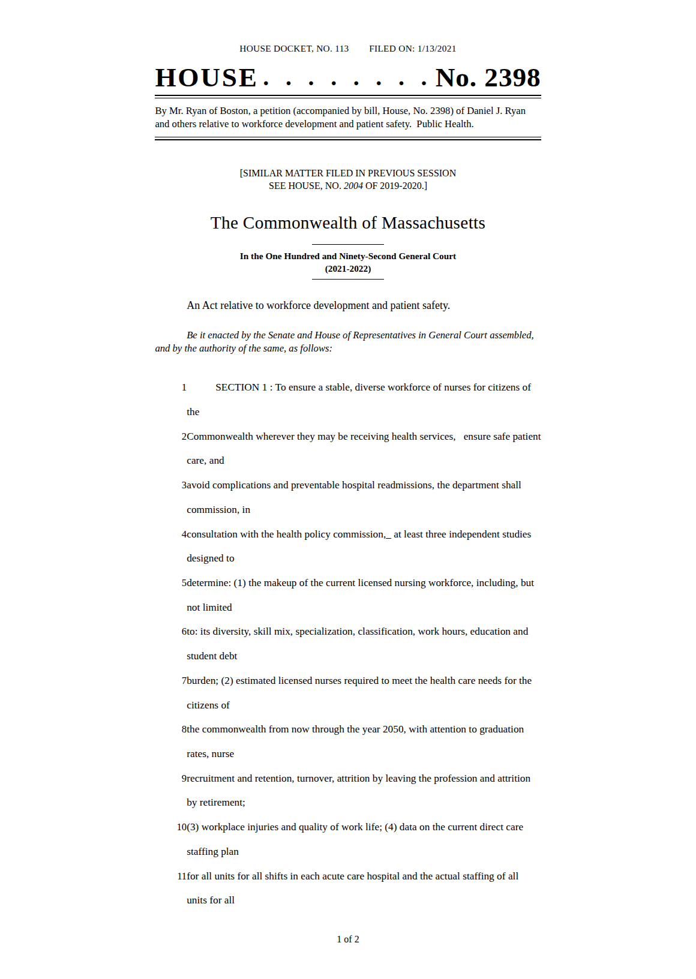HOUSE DOCKET, NO. 113 FILED ON: 1/13/2021
HOUSE . . . . . . . . . . . . . . . No. 2398
By Mr. Ryan of Boston, a petition (accompanied by bill, House, No. 2398) of Daniel J. Ryan and others relative to workforce development and patient safety. Public Health.
[SIMILAR MATTER FILED IN PREVIOUS SESSION
SEE HOUSE, NO. 2004 OF 2019-2020.]
The Commonwealth of Massachusetts
In the One Hundred and Ninety-Second General Court
(2021-2022)
An Act relative to workforce development and patient safety.
Be it enacted by the Senate and House of Representatives in General Court assembled, and by the authority of the same, as follows:
| 1 | SECTION 1 : To ensure a stable, diverse workforce of nurses for citizens of the |
| 2 | Commonwealth wherever they may be receiving health services, ensure safe patient care, and |
| 3 | avoid complications and preventable hospital readmissions, the department shall commission, in |
| 4 | consultation with the health policy commission,_ at least three independent studies designed to |
| 5 | determine: (1) the makeup of the current licensed nursing workforce, including, but not limited |
| 6 | to: its diversity, skill mix, specialization, classification, work hours, education and student debt |
| 7 | burden; (2) estimated licensed nurses required to meet the health care needs for the citizens of |
| 8 | the commonwealth from now through the year 2050, with attention to graduation rates, nurse |
| 9 | recruitment and retention, turnover, attrition by leaving the profession and attrition by retirement; |
| 10 | (3) workplace injuries and quality of work life; (4) data on the current direct care staffing plan |
| 11 | for all units for all shifts in each acute care hospital and the actual staffing of all units for all |
1 of 2